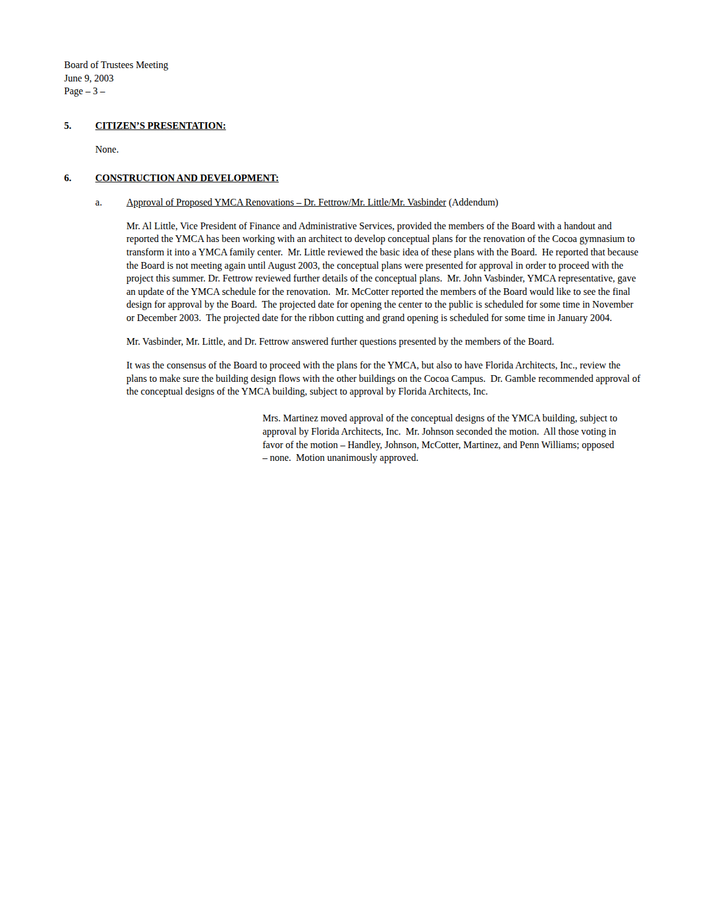Board of Trustees Meeting
June 9, 2003
Page – 3 –
5.
CITIZEN’S PRESENTATION:
None.
6.
CONSTRUCTION AND DEVELOPMENT:
a.
Approval of Proposed YMCA Renovations – Dr. Fettrow/Mr. Little/Mr. Vasbinder (Addendum)
Mr. Al Little, Vice President of Finance and Administrative Services, provided the members of the Board with a handout and reported the YMCA has been working with an architect to develop conceptual plans for the renovation of the Cocoa gymnasium to transform it into a YMCA family center. Mr. Little reviewed the basic idea of these plans with the Board. He reported that because the Board is not meeting again until August 2003, the conceptual plans were presented for approval in order to proceed with the project this summer. Dr. Fettrow reviewed further details of the conceptual plans. Mr. John Vasbinder, YMCA representative, gave an update of the YMCA schedule for the renovation. Mr. McCotter reported the members of the Board would like to see the final design for approval by the Board. The projected date for opening the center to the public is scheduled for some time in November or December 2003. The projected date for the ribbon cutting and grand opening is scheduled for some time in January 2004.
Mr. Vasbinder, Mr. Little, and Dr. Fettrow answered further questions presented by the members of the Board.
It was the consensus of the Board to proceed with the plans for the YMCA, but also to have Florida Architects, Inc., review the plans to make sure the building design flows with the other buildings on the Cocoa Campus. Dr. Gamble recommended approval of the conceptual designs of the YMCA building, subject to approval by Florida Architects, Inc.
Mrs. Martinez moved approval of the conceptual designs of the YMCA building, subject to approval by Florida Architects, Inc. Mr. Johnson seconded the motion. All those voting in favor of the motion – Handley, Johnson, McCotter, Martinez, and Penn Williams; opposed – none. Motion unanimously approved.